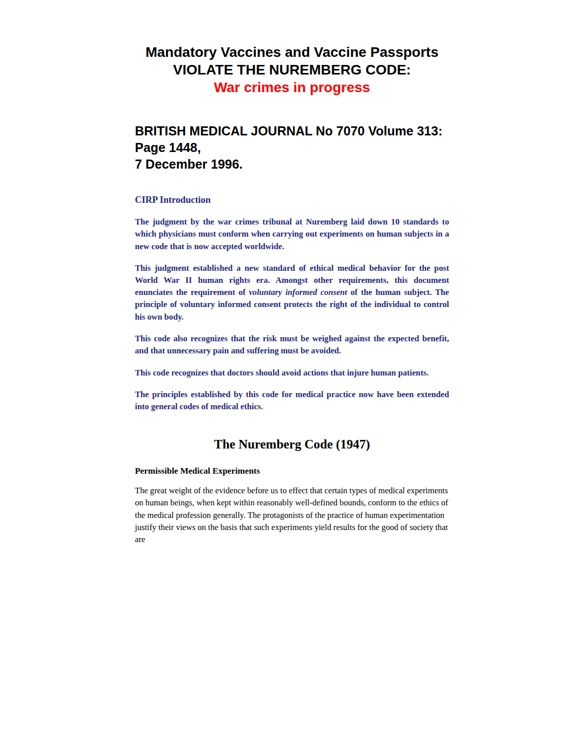Mandatory Vaccines and Vaccine Passports
VIOLATE THE NUREMBERG CODE:
War crimes in progress
BRITISH MEDICAL JOURNAL No 7070 Volume 313:
Page 1448,
7 December 1996.
CIRP Introduction
The judgment by the war crimes tribunal at Nuremberg laid down 10 standards to which physicians must conform when carrying out experiments on human subjects in a new code that is now accepted worldwide.
This judgment established a new standard of ethical medical behavior for the post World War II human rights era. Amongst other requirements, this document enunciates the requirement of voluntary informed consent of the human subject. The principle of voluntary informed consent protects the right of the individual to control his own body.
This code also recognizes that the risk must be weighed against the expected benefit, and that unnecessary pain and suffering must be avoided.
This code recognizes that doctors should avoid actions that injure human patients.
The principles established by this code for medical practice now have been extended into general codes of medical ethics.
The Nuremberg Code (1947)
Permissible Medical Experiments
The great weight of the evidence before us to effect that certain types of medical experiments on human beings, when kept within reasonably well-defined bounds, conform to the ethics of the medical profession generally. The protagonists of the practice of human experimentation justify their views on the basis that such experiments yield results for the good of society that are